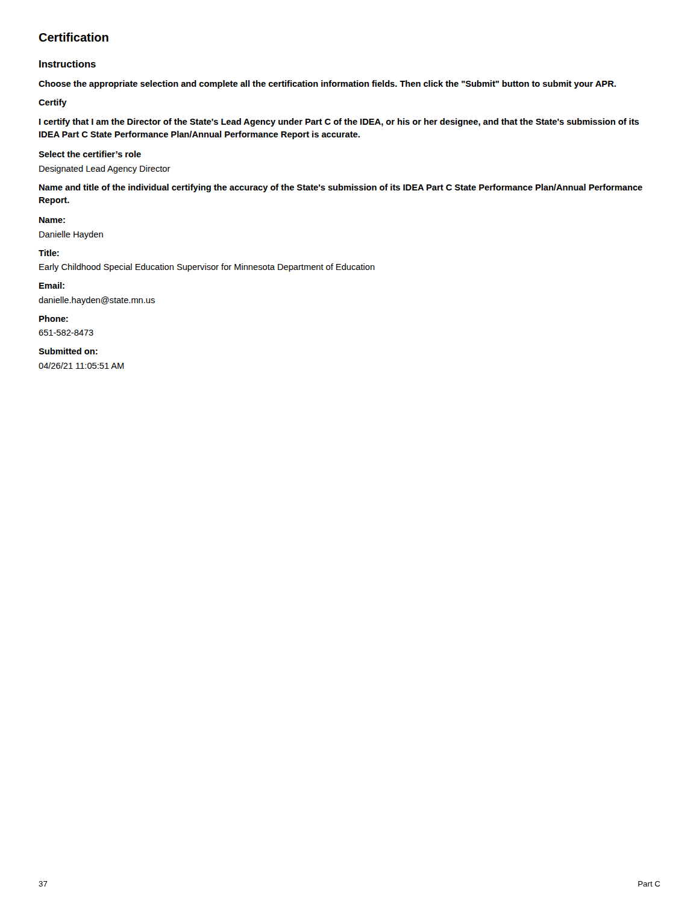Certification
Instructions
Choose the appropriate selection and complete all the certification information fields. Then click the "Submit" button to submit your APR.
Certify
I certify that I am the Director of the State's Lead Agency under Part C of the IDEA, or his or her designee, and that the State's submission of its IDEA Part C State Performance Plan/Annual Performance Report is accurate.
Select the certifier’s role
Designated Lead Agency Director
Name and title of the individual certifying the accuracy of the State's submission of its IDEA Part C State Performance Plan/Annual Performance Report.
Name:
Danielle Hayden
Title:
Early Childhood Special Education Supervisor for Minnesota Department of Education
Email:
danielle.hayden@state.mn.us
Phone:
651-582-8473
Submitted on:
04/26/21 11:05:51 AM
37 Part C